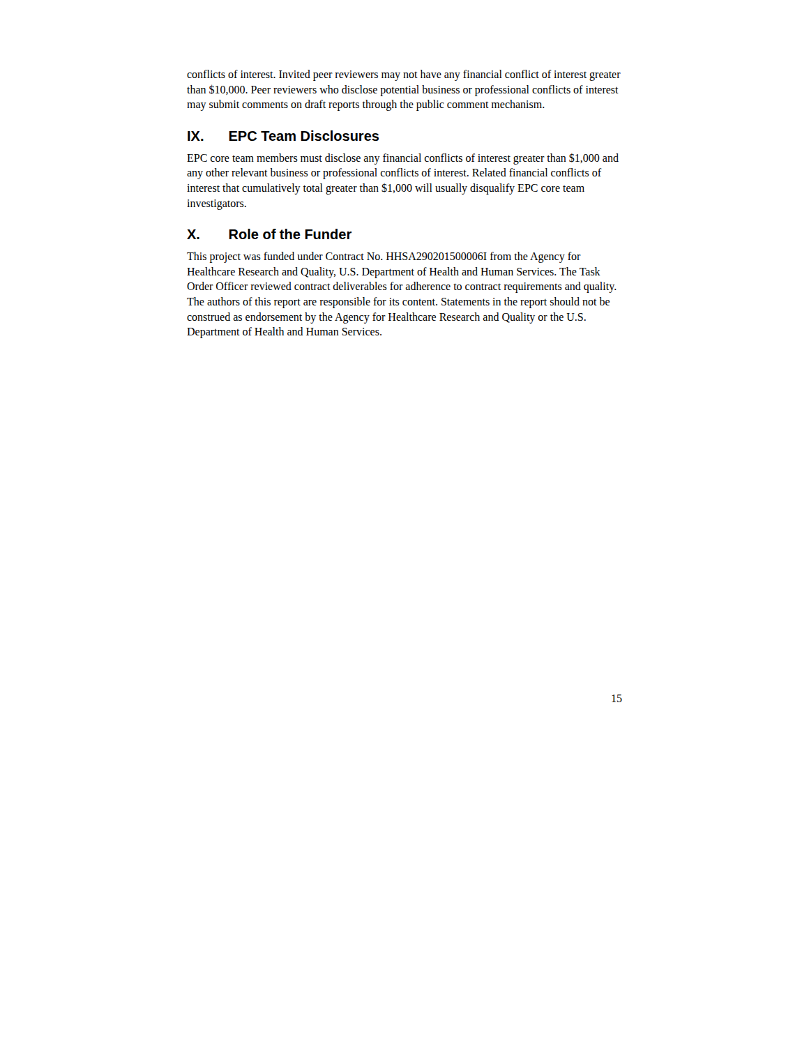conflicts of interest. Invited peer reviewers may not have any financial conflict of interest greater than $10,000. Peer reviewers who disclose potential business or professional conflicts of interest may submit comments on draft reports through the public comment mechanism.
IX. EPC Team Disclosures
EPC core team members must disclose any financial conflicts of interest greater than $1,000 and any other relevant business or professional conflicts of interest. Related financial conflicts of interest that cumulatively total greater than $1,000 will usually disqualify EPC core team investigators.
X. Role of the Funder
This project was funded under Contract No. HHSA290201500006I from the Agency for Healthcare Research and Quality, U.S. Department of Health and Human Services. The Task Order Officer reviewed contract deliverables for adherence to contract requirements and quality. The authors of this report are responsible for its content. Statements in the report should not be construed as endorsement by the Agency for Healthcare Research and Quality or the U.S. Department of Health and Human Services.
15